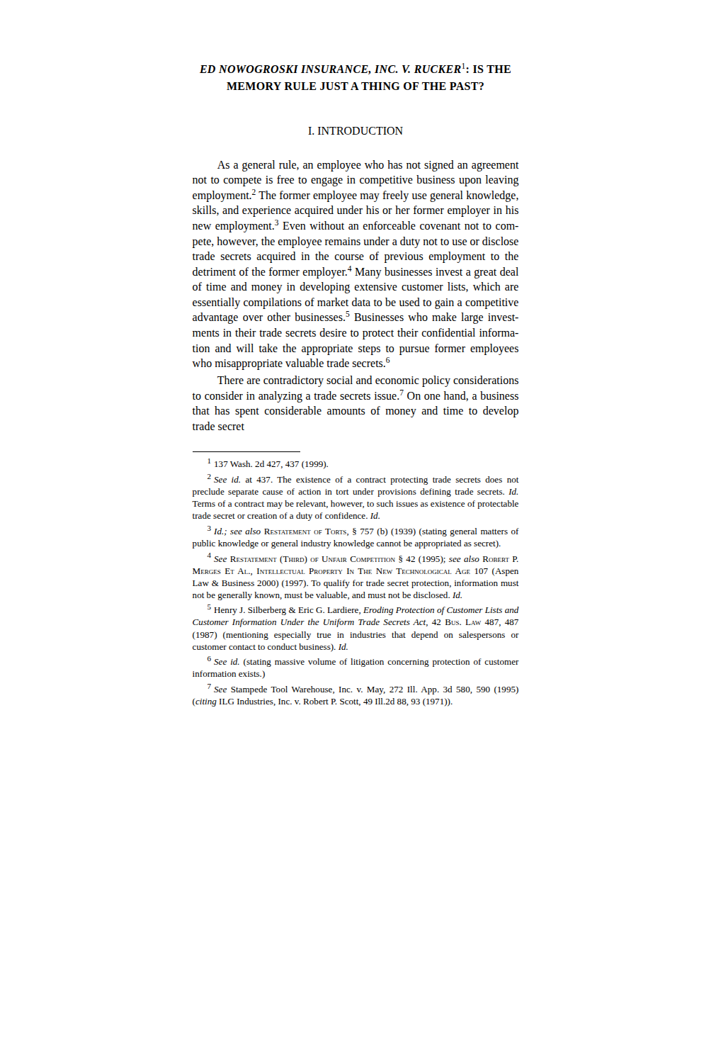Ed Nowogroski Insurance, Inc. v. Rucker1: Is the Memory Rule Just a Thing of the Past?
I. Introduction
As a general rule, an employee who has not signed an agreement not to compete is free to engage in competitive business upon leaving employment.2 The former employee may freely use general knowledge, skills, and experience acquired under his or her former employer in his new employment.3 Even without an enforceable covenant not to compete, however, the employee remains under a duty not to use or disclose trade secrets acquired in the course of previous employment to the detriment of the former employer.4 Many businesses invest a great deal of time and money in developing extensive customer lists, which are essentially compilations of market data to be used to gain a competitive advantage over other businesses.5 Businesses who make large investments in their trade secrets desire to protect their confidential information and will take the appropriate steps to pursue former employees who misappropriate valuable trade secrets.6
There are contradictory social and economic policy considerations to consider in analyzing a trade secrets issue.7 On one hand, a business that has spent considerable amounts of money and time to develop trade secret
1137 Wash. 2d 427, 437 (1999).
2 See id. at 437. The existence of a contract protecting trade secrets does not preclude separate cause of action in tort under provisions defining trade secrets. Id. Terms of a contract may be relevant, however, to such issues as existence of protectable trade secret or creation of a duty of confidence. Id.
3 Id.; see also Restatement of Torts, § 757 (b) (1939) (stating general matters of public knowledge or general industry knowledge cannot be appropriated as secret).
4 See Restatement (Third) of Unfair Competition § 42 (1995); see also Robert P. Merges Et Al., Intellectual Property In The New Technological Age 107 (Aspen Law & Business 2000) (1997). To qualify for trade secret protection, information must not be generally known, must be valuable, and must not be disclosed. Id.
5 Henry J. Silberberg & Eric G. Lardiere, Eroding Protection of Customer Lists and Customer Information Under the Uniform Trade Secrets Act, 42 Bus. Law 487, 487 (1987) (mentioning especially true in industries that depend on salespersons or customer contact to conduct business). Id.
6 See id. (stating massive volume of litigation concerning protection of customer information exists.)
7 See Stampede Tool Warehouse, Inc. v. May, 272 Ill. App. 3d 580, 590 (1995) (citing ILG Industries, Inc. v. Robert P. Scott, 49 Ill.2d 88, 93 (1971)).